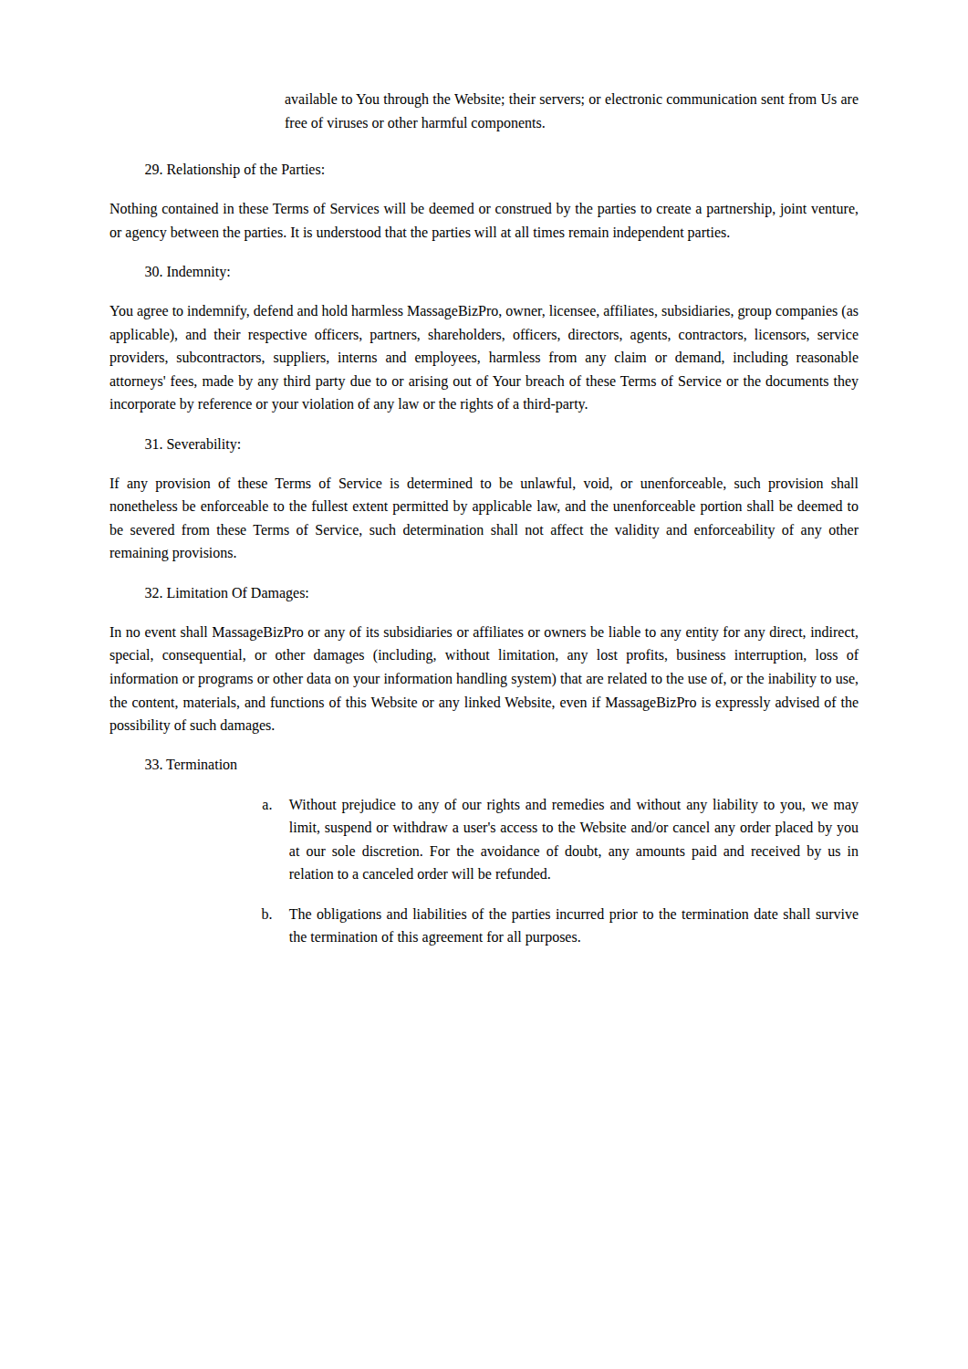available to You through the Website; their servers; or electronic communication sent from Us are free of viruses or other harmful components.
29. Relationship of the Parties:
Nothing contained in these Terms of Services will be deemed or construed by the parties to create a partnership, joint venture, or agency between the parties. It is understood that the parties will at all times remain independent parties.
30. Indemnity:
You agree to indemnify, defend and hold harmless MassageBizPro, owner, licensee, affiliates, subsidiaries, group companies (as applicable), and their respective officers, partners, shareholders, officers, directors, agents, contractors, licensors, service providers, subcontractors, suppliers, interns and employees, harmless from any claim or demand, including reasonable attorneys' fees, made by any third party due to or arising out of Your breach of these Terms of Service or the documents they incorporate by reference or your violation of any law or the rights of a third-party.
31. Severability:
If any provision of these Terms of Service is determined to be unlawful, void, or unenforceable, such provision shall nonetheless be enforceable to the fullest extent permitted by applicable law, and the unenforceable portion shall be deemed to be severed from these Terms of Service, such determination shall not affect the validity and enforceability of any other remaining provisions.
32. Limitation Of Damages:
In no event shall MassageBizPro or any of its subsidiaries or affiliates or owners be liable to any entity for any direct, indirect, special, consequential, or other damages (including, without limitation, any lost profits, business interruption, loss of information or programs or other data on your information handling system) that are related to the use of, or the inability to use, the content, materials, and functions of this Website or any linked Website, even if MassageBizPro is expressly advised of the possibility of such damages.
33. Termination
Without prejudice to any of our rights and remedies and without any liability to you, we may limit, suspend or withdraw a user's access to the Website and/or cancel any order placed by you at our sole discretion. For the avoidance of doubt, any amounts paid and received by us in relation to a canceled order will be refunded.
The obligations and liabilities of the parties incurred prior to the termination date shall survive the termination of this agreement for all purposes.